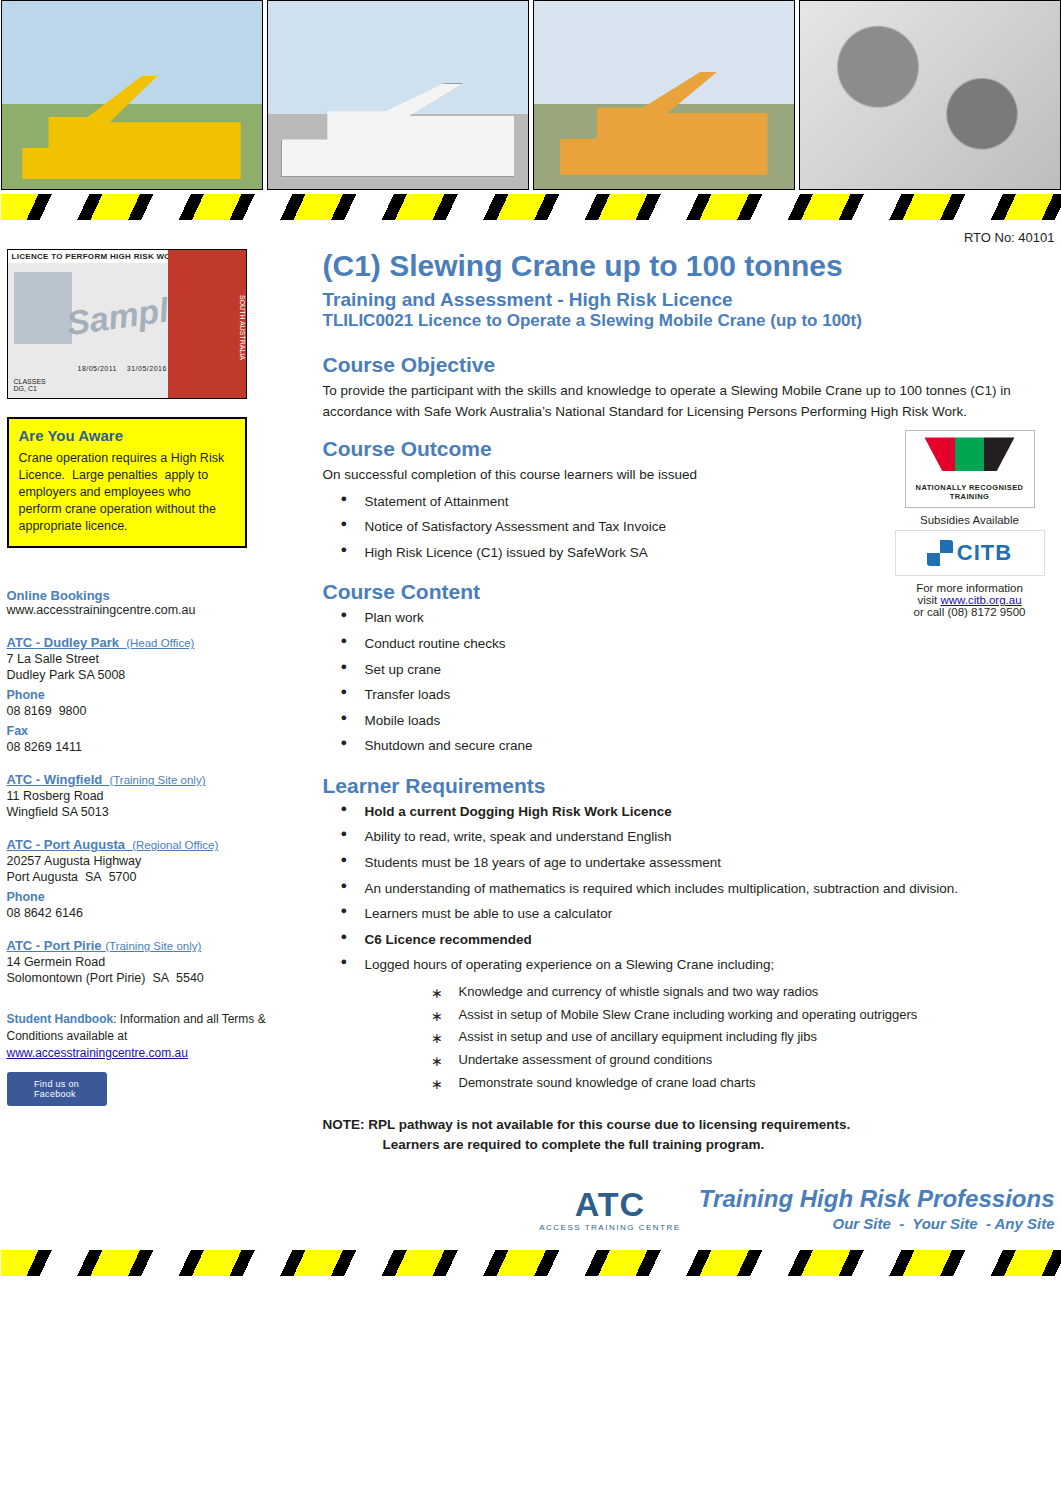RTO No: 40101
LICENCE TO PERFORM HIGH RISK WORK
Sample
18/05/2011 31/05/2016
CLASSES
DG, C1
SOUTH AUSTRALIA
Are You Aware
Crane operation requires a High Risk Licence. Large penalties apply to employers and employees who perform crane operation without the appropriate licence.
Online Bookings
www.accesstrainingcentre.com.au
ATC - Dudley Park (Head Office)
7 La Salle Street
Dudley Park SA 5008
Phone
08 8169 9800
Fax
08 8269 1411
ATC - Wingfield (Training Site only)
11 Rosberg Road
Wingfield SA 5013
ATC - Port Augusta (Regional Office)
20257 Augusta Highway
Port Augusta SA 5700
Phone
08 8642 6146
ATC - Port Pirie (Training Site only)
14 Germein Road
Solomontown (Port Pirie) SA 5540
Student Handbook: Information and all Terms & Conditions available at www.accesstrainingcentre.com.au
Find us on
Facebook
(C1) Slewing Crane up to 100 tonnes
Training and Assessment - High Risk Licence
TLILIC0021 Licence to Operate a Slewing Mobile Crane (up to 100t)
Course Objective
To provide the participant with the skills and knowledge to operate a Slewing Mobile Crane up to 100 tonnes (C1) in accordance with Safe Work Australia’s National Standard for Licensing Persons Performing High Risk Work.
Course Outcome
On successful completion of this course learners will be issued
Statement of Attainment
Notice of Satisfactory Assessment and Tax Invoice
High Risk Licence (C1) issued by SafeWork SA
NATIONALLY RECOGNISED
TRAINING
Subsidies Available
CITB
For more information
visit www.citb.org.au
or call (08) 8172 9500
Course Content
Plan work
Conduct routine checks
Set up crane
Transfer loads
Mobile loads
Shutdown and secure crane
Learner Requirements
Hold a current Dogging High Risk Work Licence
Ability to read, write, speak and understand English
Students must be 18 years of age to undertake assessment
An understanding of mathematics is required which includes multiplication, subtraction and division.
Learners must be able to use a calculator
C6 Licence recommended
Logged hours of operating experience on a Slewing Crane including;
Knowledge and currency of whistle signals and two way radios
Assist in setup of Mobile Slew Crane including working and operating outriggers
Assist in setup and use of ancillary equipment including fly jibs
Undertake assessment of ground conditions
Demonstrate sound knowledge of crane load charts
NOTE: RPL pathway is not available for this course due to licensing requirements. Learners are required to complete the full training program.
ATC
ACCESS TRAINING CENTRE
Training High Risk Professions
Our Site - Your Site - Any Site